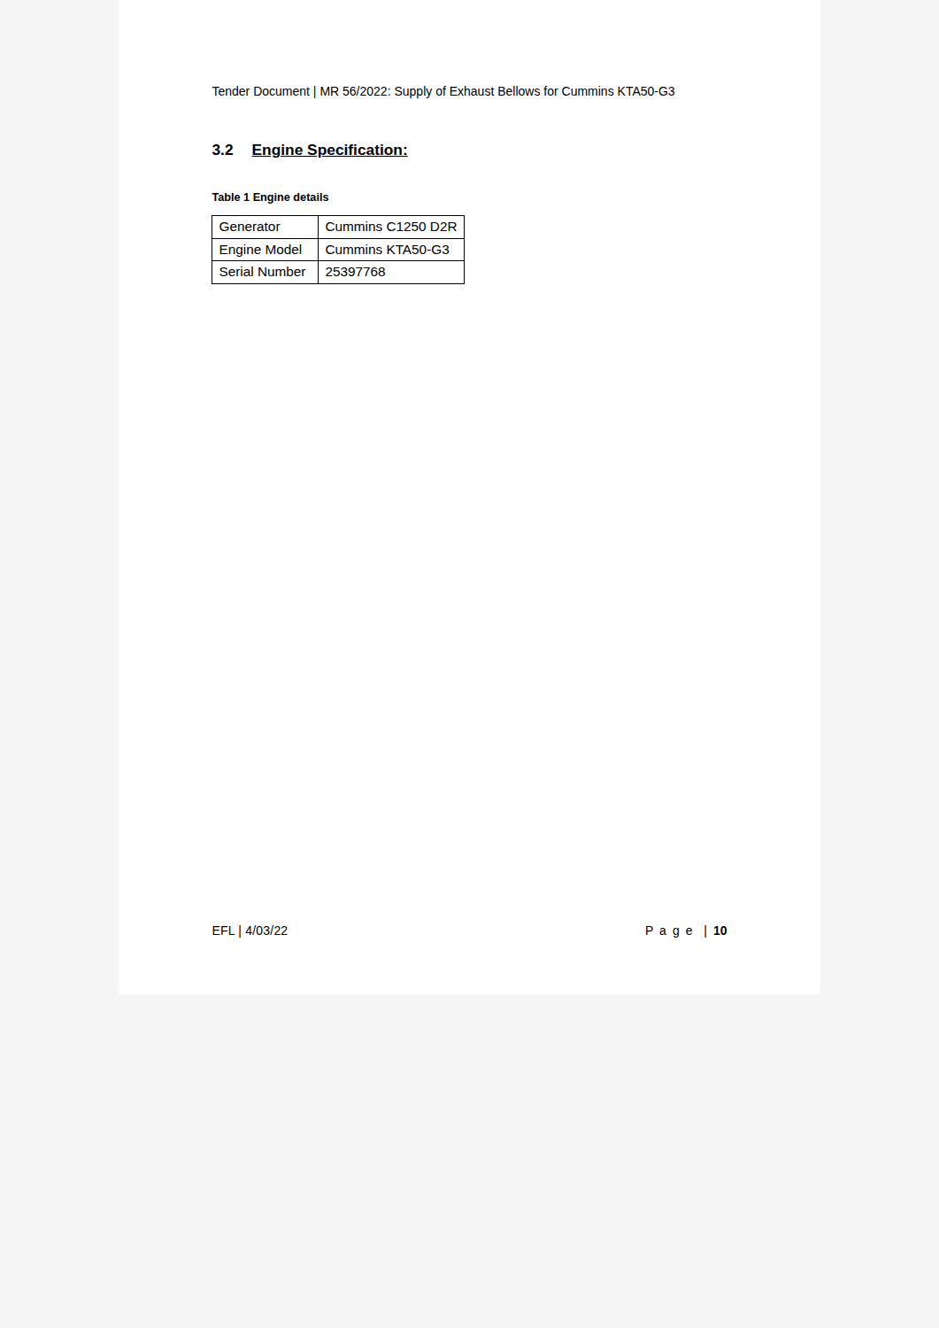Tender Document | MR 56/2022: Supply of Exhaust Bellows for Cummins KTA50-G3
3.2 Engine Specification:
Table 1 Engine details
| Generator | Cummins C1250 D2R |
| Engine Model | Cummins KTA50-G3 |
| Serial Number | 25397768 |
EFL | 4/03/22 P a g e | 10